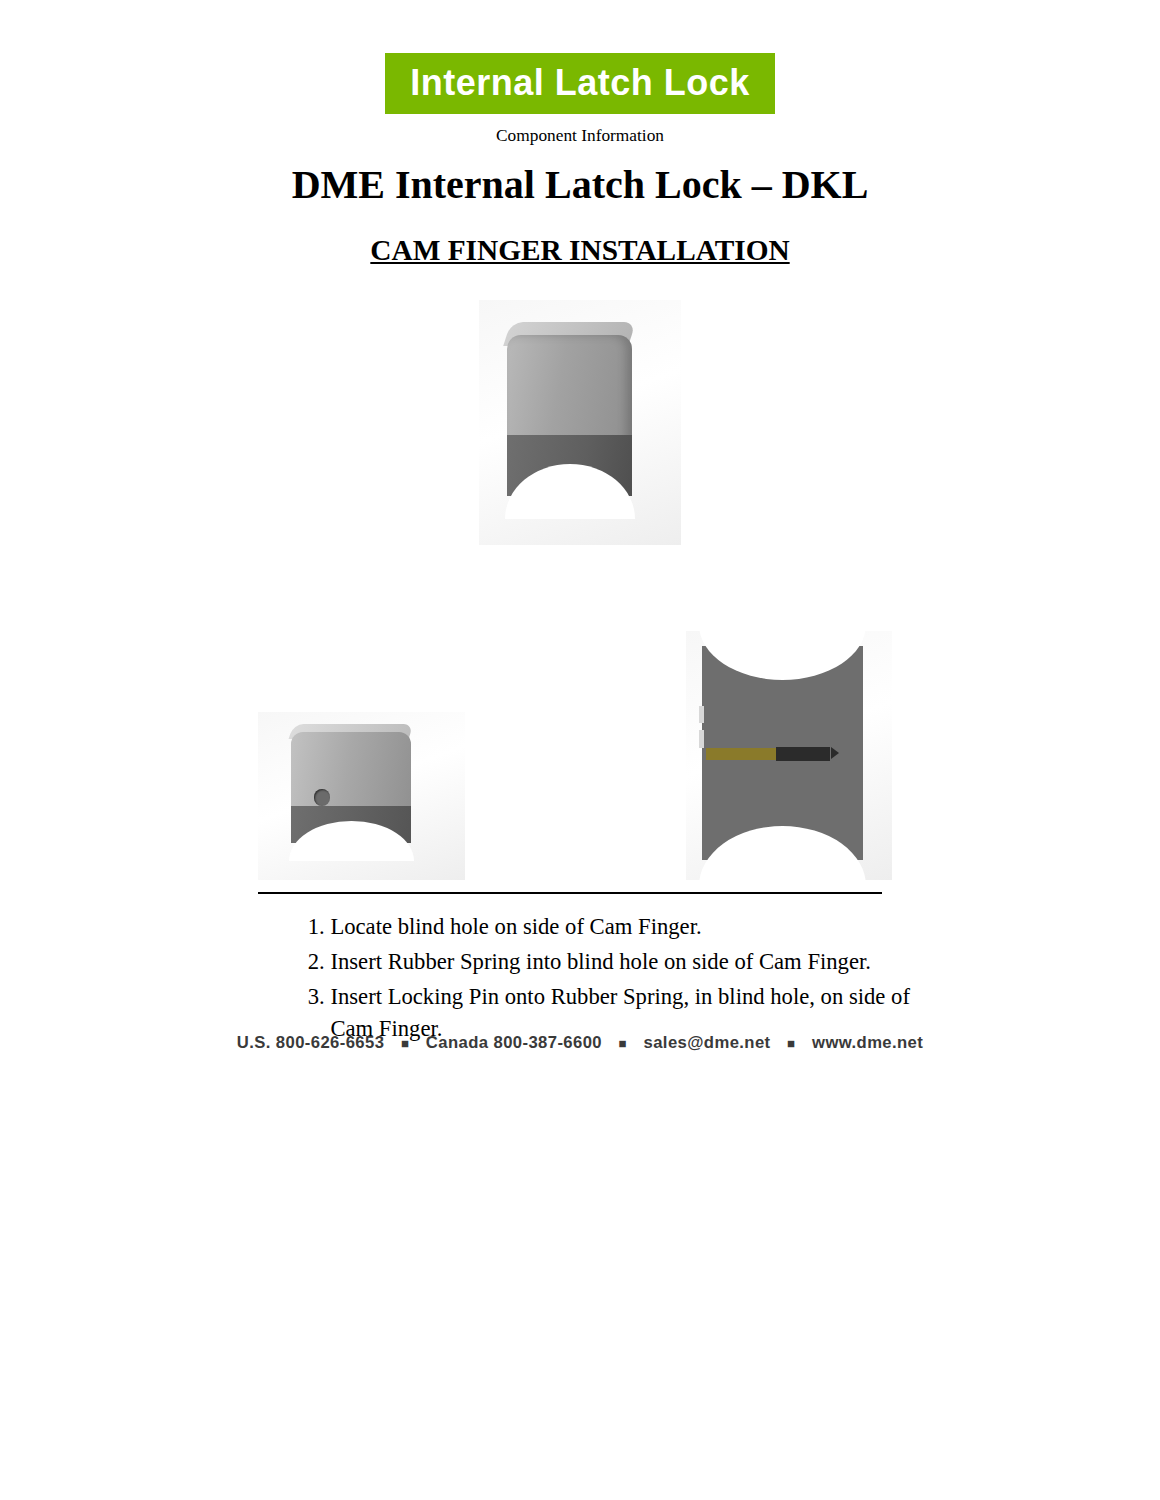Internal Latch Lock
Component Information
DME Internal Latch Lock – DKL
CAM FINGER INSTALLATION
Locate blind hole on side of Cam Finger.
Insert Rubber Spring into blind hole on side of Cam Finger.
Insert Locking Pin onto Rubber Spring, in blind hole, on side of Cam Finger.
U.S. 800-626-6653 ■ Canada 800-387-6600 ■ sales@dme.net ■ www.dme.net